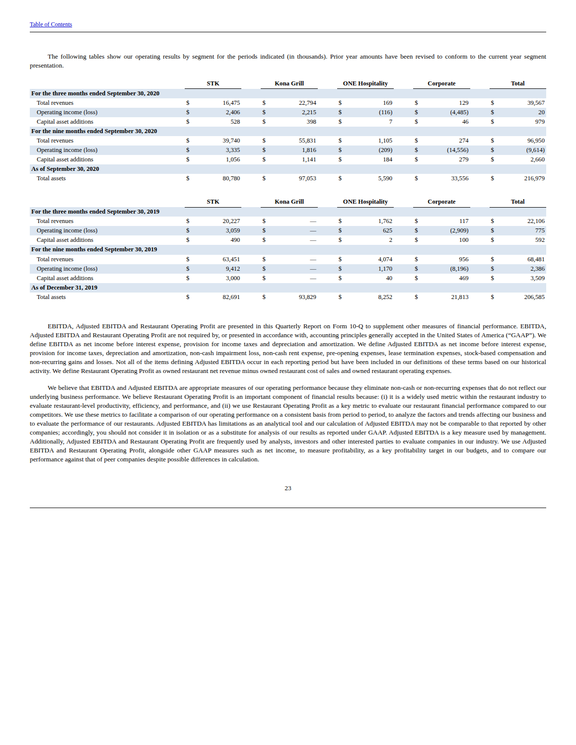Table of Contents
The following tables show our operating results by segment for the periods indicated (in thousands). Prior year amounts have been revised to conform to the current year segment presentation.
| | STK | | Kona Grill | | ONE Hospitality | | Corporate | | Total |
| For the three months ended September 30, 2020 | |
| Total revenues | $ | 16,475 | | $ | 22,794 | | $ | 169 | | $ | 129 | | $ | 39,567 |
| Operating income (loss) | $ | 2,406 | | $ | 2,215 | | $ | (116) | | $ | (4,485) | | $ | 20 |
| Capital asset additions | $ | 528 | | $ | 398 | | $ | 7 | | $ | 46 | | $ | 979 |
| For the nine months ended September 30, 2020 | |
| Total revenues | $ | 39,740 | | $ | 55,831 | | $ | 1,105 | | $ | 274 | | $ | 96,950 |
| Operating income (loss) | $ | 3,335 | | $ | 1,816 | | $ | (209) | | $ | (14,556) | | $ | (9,614) |
| Capital asset additions | $ | 1,056 | | $ | 1,141 | | $ | 184 | | $ | 279 | | $ | 2,660 |
| As of September 30, 2020 | |
| Total assets | $ | 80,780 | | $ | 97,053 | | $ | 5,590 | | $ | 33,556 | | $ | 216,979 |
| | STK | | Kona Grill | | ONE Hospitality | | Corporate | | Total |
| For the three months ended September 30, 2019 | |
| Total revenues | $ | 20,227 | | $ | — | | $ | 1,762 | | $ | 117 | | $ | 22,106 |
| Operating income (loss) | $ | 3,059 | | $ | — | | $ | 625 | | $ | (2,909) | | $ | 775 |
| Capital asset additions | $ | 490 | | $ | — | | $ | 2 | | $ | 100 | | $ | 592 |
| For the nine months ended September 30, 2019 | |
| Total revenues | $ | 63,451 | | $ | — | | $ | 4,074 | | $ | 956 | | $ | 68,481 |
| Operating income (loss) | $ | 9,412 | | $ | — | | $ | 1,170 | | $ | (8,196) | | $ | 2,386 |
| Capital asset additions | $ | 3,000 | | $ | — | | $ | 40 | | $ | 469 | | $ | 3,509 |
| As of December 31, 2019 | |
| Total assets | $ | 82,691 | | $ | 93,829 | | $ | 8,252 | | $ | 21,813 | | $ | 206,585 |
EBITDA, Adjusted EBITDA and Restaurant Operating Profit are presented in this Quarterly Report on Form 10-Q to supplement other measures of financial performance. EBITDA, Adjusted EBITDA and Restaurant Operating Profit are not required by, or presented in accordance with, accounting principles generally accepted in the United States of America (“GAAP”). We define EBITDA as net income before interest expense, provision for income taxes and depreciation and amortization. We define Adjusted EBITDA as net income before interest expense, provision for income taxes, depreciation and amortization, non-cash impairment loss, non-cash rent expense, pre-opening expenses, lease termination expenses, stock-based compensation and non-recurring gains and losses. Not all of the items defining Adjusted EBITDA occur in each reporting period but have been included in our definitions of these terms based on our historical activity. We define Restaurant Operating Profit as owned restaurant net revenue minus owned restaurant cost of sales and owned restaurant operating expenses.
We believe that EBITDA and Adjusted EBITDA are appropriate measures of our operating performance because they eliminate non-cash or non-recurring expenses that do not reflect our underlying business performance. We believe Restaurant Operating Profit is an important component of financial results because: (i) it is a widely used metric within the restaurant industry to evaluate restaurant-level productivity, efficiency, and performance, and (ii) we use Restaurant Operating Profit as a key metric to evaluate our restaurant financial performance compared to our competitors. We use these metrics to facilitate a comparison of our operating performance on a consistent basis from period to period, to analyze the factors and trends affecting our business and to evaluate the performance of our restaurants. Adjusted EBITDA has limitations as an analytical tool and our calculation of Adjusted EBITDA may not be comparable to that reported by other companies; accordingly, you should not consider it in isolation or as a substitute for analysis of our results as reported under GAAP. Adjusted EBITDA is a key measure used by management. Additionally, Adjusted EBITDA and Restaurant Operating Profit are frequently used by analysts, investors and other interested parties to evaluate companies in our industry. We use Adjusted EBITDA and Restaurant Operating Profit, alongside other GAAP measures such as net income, to measure profitability, as a key profitability target in our budgets, and to compare our performance against that of peer companies despite possible differences in calculation.
23